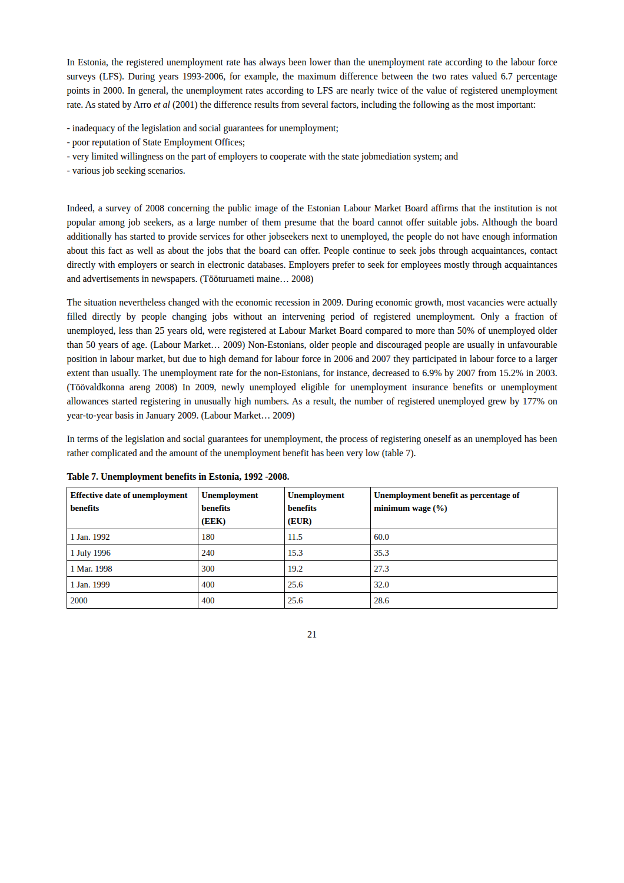In Estonia, the registered unemployment rate has always been lower than the unemployment rate according to the labour force surveys (LFS). During years 1993-2006, for example, the maximum difference between the two rates valued 6.7 percentage points in 2000. In general, the unemployment rates according to LFS are nearly twice of the value of registered unemployment rate. As stated by Arro et al (2001) the difference results from several factors, including the following as the most important:
- inadequacy of the legislation and social guarantees for unemployment;
- poor reputation of State Employment Offices;
- very limited willingness on the part of employers to cooperate with the state jobmediation system; and
- various job seeking scenarios.
Indeed, a survey of 2008 concerning the public image of the Estonian Labour Market Board affirms that the institution is not popular among job seekers, as a large number of them presume that the board cannot offer suitable jobs. Although the board additionally has started to provide services for other jobseekers next to unemployed, the people do not have enough information about this fact as well as about the jobs that the board can offer. People continue to seek jobs through acquaintances, contact directly with employers or search in electronic databases. Employers prefer to seek for employees mostly through acquaintances and advertisements in newspapers. (Tööturuameti maine… 2008)
The situation nevertheless changed with the economic recession in 2009. During economic growth, most vacancies were actually filled directly by people changing jobs without an intervening period of registered unemployment. Only a fraction of unemployed, less than 25 years old, were registered at Labour Market Board compared to more than 50% of unemployed older than 50 years of age. (Labour Market… 2009) Non-Estonians, older people and discouraged people are usually in unfavourable position in labour market, but due to high demand for labour force in 2006 and 2007 they participated in labour force to a larger extent than usually. The unemployment rate for the non-Estonians, for instance, decreased to 6.9% by 2007 from 15.2% in 2003. (Töövaldkonna areng 2008) In 2009, newly unemployed eligible for unemployment insurance benefits or unemployment allowances started registering in unusually high numbers. As a result, the number of registered unemployed grew by 177% on year-to-year basis in January 2009. (Labour Market… 2009)
In terms of the legislation and social guarantees for unemployment, the process of registering oneself as an unemployed has been rather complicated and the amount of the unemployment benefit has been very low (table 7).
Table 7. Unemployment benefits in Estonia, 1992 -2008.
| Effective date of unemployment benefits | Unemployment benefits (EEK) | Unemployment benefits (EUR) | Unemployment benefit as percentage of minimum wage (%) |
| --- | --- | --- | --- |
| 1 Jan. 1992 | 180 | 11.5 | 60.0 |
| 1 July 1996 | 240 | 15.3 | 35.3 |
| 1 Mar. 1998 | 300 | 19.2 | 27.3 |
| 1 Jan. 1999 | 400 | 25.6 | 32.0 |
| 2000 | 400 | 25.6 | 28.6 |
21